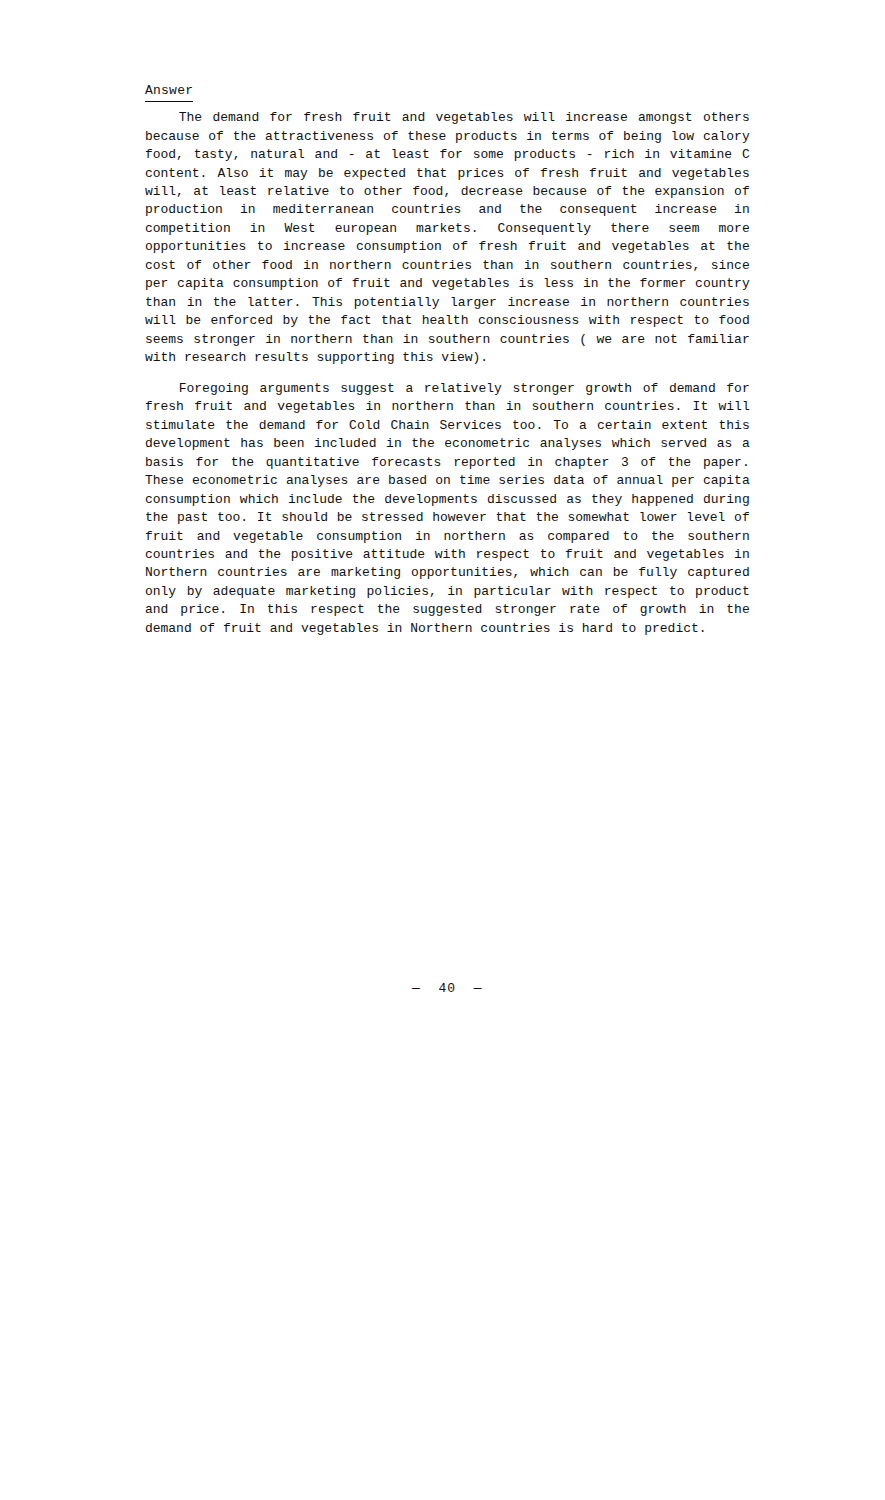Answer
The demand for fresh fruit and vegetables will increase amongst others because of the attractiveness of these products in terms of being low calory food, tasty, natural and - at least for some products - rich in vitamine C content. Also it may be expected that prices of fresh fruit and vegetables will, at least relative to other food, decrease because of the expansion of production in mediterranean countries and the consequent increase in competition in West european markets. Consequently there seem more opportunities to increase consumption of fresh fruit and vegetables at the cost of other food in northern countries than in southern countries, since per capita consumption of fruit and vegetables is less in the former country than in the latter. This potentially larger increase in northern countries will be enforced by the fact that health consciousness with respect to food seems stronger in northern than in southern countries ( we are not familiar with research results supporting this view).
Foregoing arguments suggest a relatively stronger growth of demand for fresh fruit and vegetables in northern than in southern countries. It will stimulate the demand for Cold Chain Services too. To a certain extent this development has been included in the econometric analyses which served as a basis for the quantitative forecasts reported in chapter 3 of the paper. These econometric analyses are based on time series data of annual per capita consumption which include the developments discussed as they happened during the past too. It should be stressed however that the somewhat lower level of fruit and vegetable consumption in northern as compared to the southern countries and the positive attitude with respect to fruit and vegetables in Northern countries are marketing opportunities, which can be fully captured only by adequate marketing policies, in particular with respect to product and price. In this respect the suggested stronger rate of growth in the demand of fruit and vegetables in Northern countries is hard to predict.
— 40 —